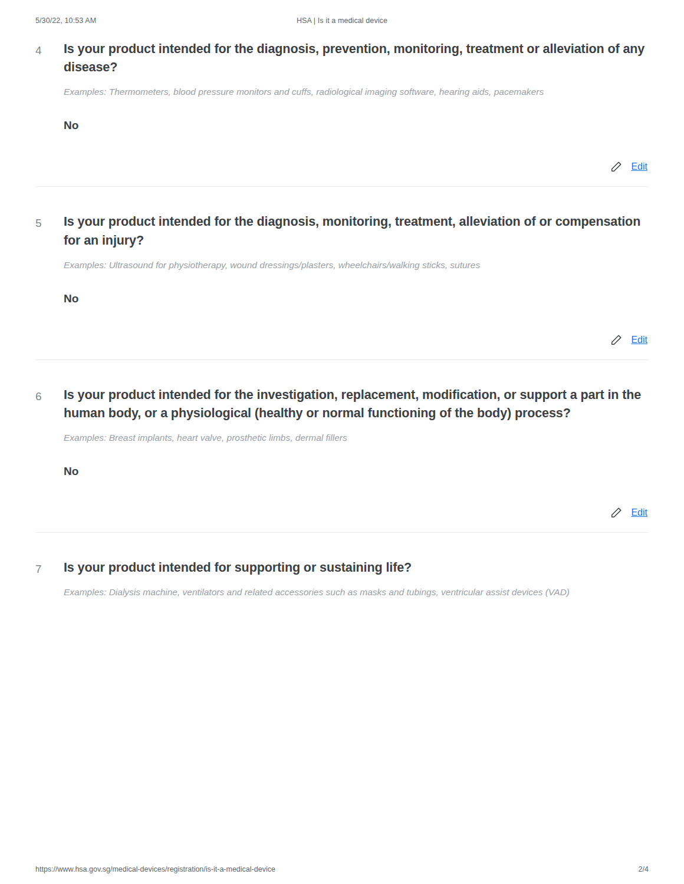5/30/22, 10:53 AM
HSA | Is it a medical device
4
Is your product intended for the diagnosis, prevention, monitoring, treatment or alleviation of any disease?
Examples: Thermometers, blood pressure monitors and cuffs, radiological imaging software, hearing aids, pacemakers
No
Edit
5
Is your product intended for the diagnosis, monitoring, treatment, alleviation of or compensation for an injury?
Examples: Ultrasound for physiotherapy, wound dressings/plasters, wheelchairs/walking sticks, sutures
No
Edit
6
Is your product intended for the investigation, replacement, modification, or support a part in the human body, or a physiological (healthy or normal functioning of the body) process?
Examples: Breast implants, heart valve, prosthetic limbs, dermal fillers
No
Edit
7
Is your product intended for supporting or sustaining life?
Examples: Dialysis machine, ventilators and related accessories such as masks and tubings, ventricular assist devices (VAD)
https://www.hsa.gov.sg/medical-devices/registration/is-it-a-medical-device 2/4